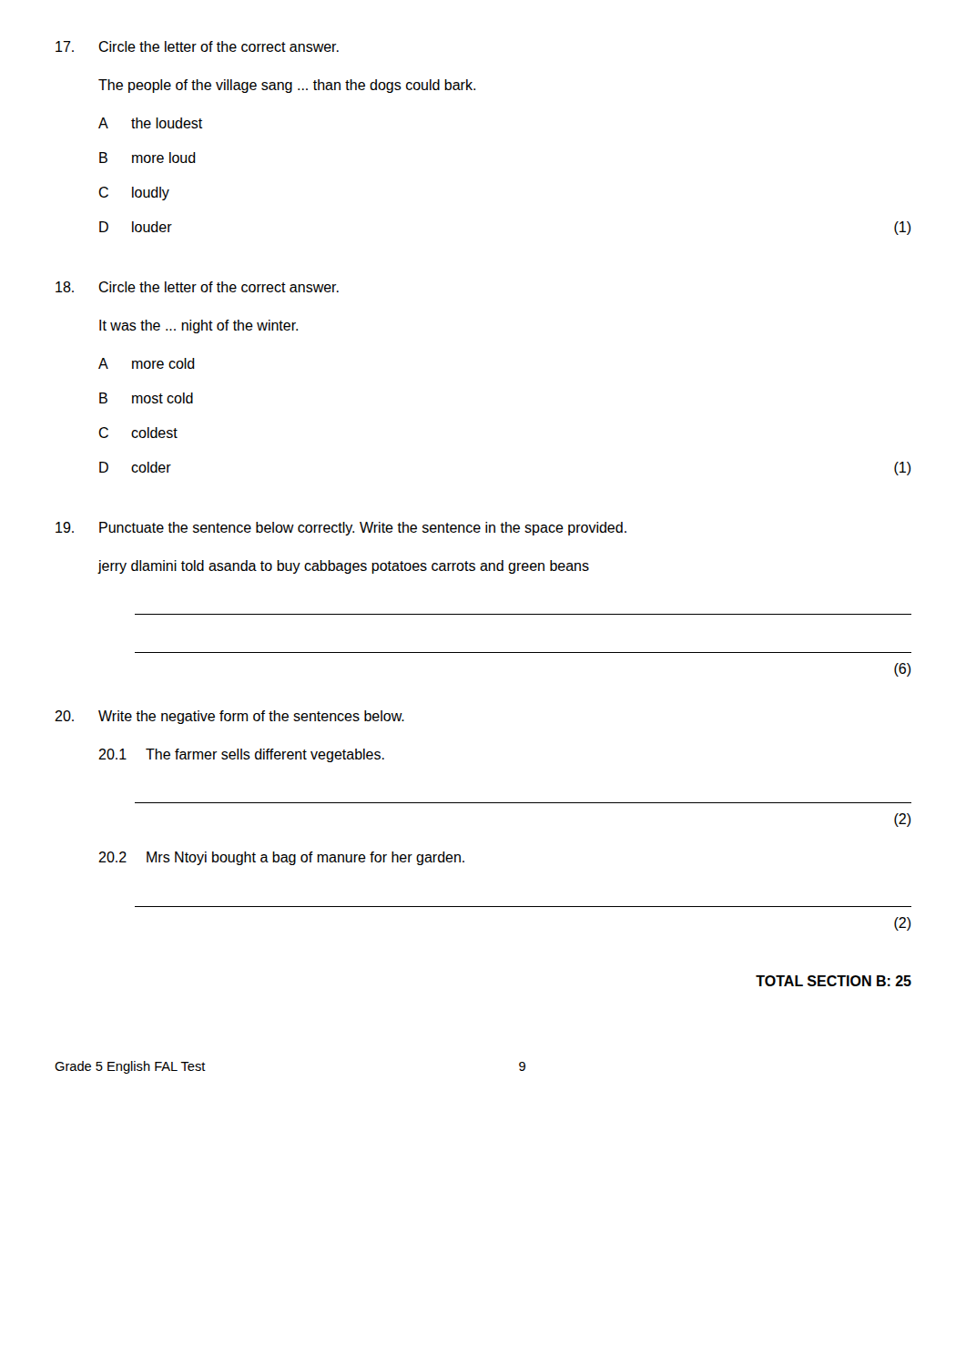17.
Circle the letter of the correct answer.
The people of the village sang ... than the dogs could bark.
Athe loudest
Bmore loud
Cloudly
Dlouder(1)
18.
Circle the letter of the correct answer.
It was the ... night of the winter.
Amore cold
Bmost cold
Ccoldest
Dcolder(1)
19.
Punctuate the sentence below correctly. Write the sentence in the space provided.
jerry dlamini told asanda to buy cabbages potatoes carrots and green beans
(6)
20.
Write the negative form of the sentences below.
20.1
The farmer sells different vegetables.
(2)
20.2
Mrs Ntoyi bought a bag of manure for her garden.
(2)
TOTAL SECTION B: 25
Grade 5 English FAL Test 9